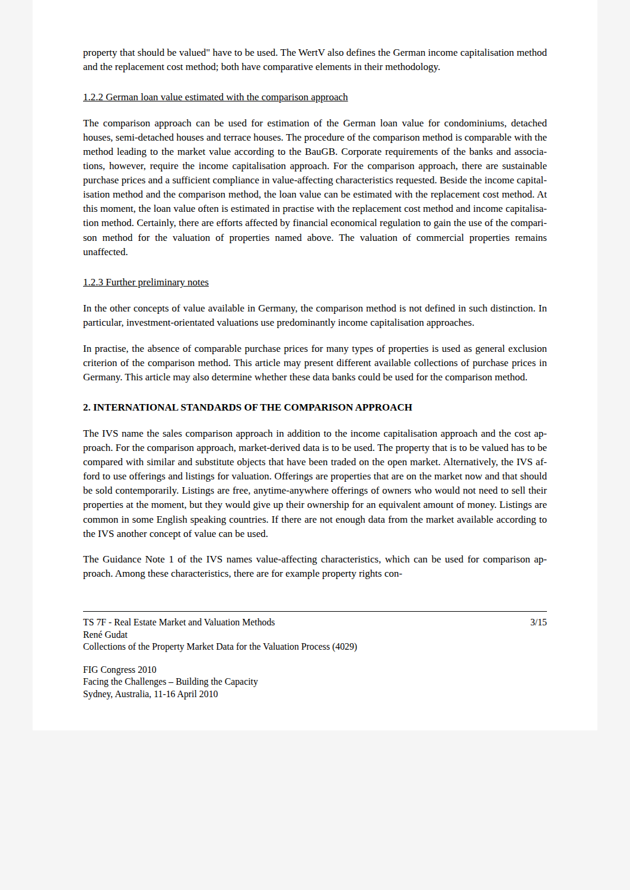property that should be valued" have to be used. The WertV also defines the German income capitalisation method and the replacement cost method; both have comparative elements in their methodology.
1.2.2 German loan value estimated with the comparison approach
The comparison approach can be used for estimation of the German loan value for condominiums, detached houses, semi-detached houses and terrace houses. The procedure of the comparison method is comparable with the method leading to the market value according to the BauGB. Corporate requirements of the banks and associations, however, require the income capitalisation approach. For the comparison approach, there are sustainable purchase prices and a sufficient compliance in value-affecting characteristics requested. Beside the income capitalisation method and the comparison method, the loan value can be estimated with the replacement cost method. At this moment, the loan value often is estimated in practise with the replacement cost method and income capitalisation method. Certainly, there are efforts affected by financial economical regulation to gain the use of the comparison method for the valuation of properties named above. The valuation of commercial properties remains unaffected.
1.2.3 Further preliminary notes
In the other concepts of value available in Germany, the comparison method is not defined in such distinction. In particular, investment-orientated valuations use predominantly income capitalisation approaches.
In practise, the absence of comparable purchase prices for many types of properties is used as general exclusion criterion of the comparison method. This article may present different available collections of purchase prices in Germany. This article may also determine whether these data banks could be used for the comparison method.
2. INTERNATIONAL STANDARDS OF THE COMPARISON APPROACH
The IVS name the sales comparison approach in addition to the income capitalisation approach and the cost approach. For the comparison approach, market-derived data is to be used. The property that is to be valued has to be compared with similar and substitute objects that have been traded on the open market. Alternatively, the IVS afford to use offerings and listings for valuation. Offerings are properties that are on the market now and that should be sold contemporarily. Listings are free, anytime-anywhere offerings of owners who would not need to sell their properties at the moment, but they would give up their ownership for an equivalent amount of money. Listings are common in some English speaking countries. If there are not enough data from the market available according to the IVS another concept of value can be used.
The Guidance Note 1 of the IVS names value-affecting characteristics, which can be used for comparison approach. Among these characteristics, there are for example property rights con-
TS 7F - Real Estate Market and Valuation Methods
3/15
René Gudat
Collections of the Property Market Data for the Valuation Process (4029)
FIG Congress 2010
Facing the Challenges – Building the Capacity
Sydney, Australia, 11-16 April 2010